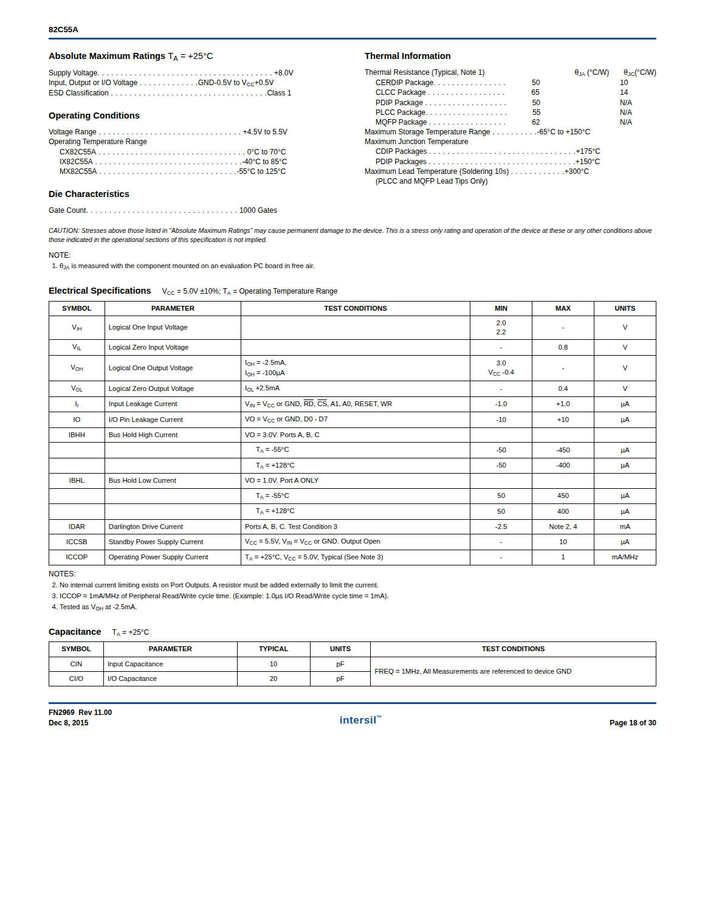82C55A
Absolute Maximum Ratings TA = +25°C
Supply Voltage. . . . . . . . . . . . . . . . . . . . . . . . . . . . . . . . . . . . . . +8.0V
Input, Output or I/O Voltage . . . . . . . . . . . . . GND-0.5V to VCC+0.5V
ESD Classification . . . . . . . . . . . . . . . . . . . . . . . . . . . . . . . . . . Class 1
Operating Conditions
Voltage Range . . . . . . . . . . . . . . . . . . . . . . . . . . . . . . . +4.5V to 5.5V
Operating Temperature Range
CX82C55A . . . . . . . . . . . . . . . . . . . . . . . . . . . . . . . . 0°C to 70°C
IX82C55A . . . . . . . . . . . . . . . . . . . . . . . . . . . . . . . .-40°C to 85°C
MX82C55A . . . . . . . . . . . . . . . . . . . . . . . . . . . . . .-55°C to 125°C
Die Characteristics
Gate Count. . . . . . . . . . . . . . . . . . . . . . . . . . . . . . . . . 1000 Gates
Thermal Information
Thermal Resistance (Typical, Note 1) θJA (°C/W) θJC(°C/W)
CERDIP Package. . . . . . . . . . . . . . . . 5010
CLCC Package . . . . . . . . . . . . . . . . . 6514
PDIP Package . . . . . . . . . . . . . . . . . . 50 N/A
PLCC Package. . . . . . . . . . . . . . . . . . 55 N/A
MQFP Package . . . . . . . . . . . . . . . . . 62 N/A
Maximum Storage Temperature Range . . . . . . . . . .-65°C to +150°C
Maximum Junction Temperature
CDIP Packages . . . . . . . . . . . . . . . . . . . . . . . . . . . . . . . .+175°C
PDIP Packages . . . . . . . . . . . . . . . . . . . . . . . . . . . . . . . .+150°C
Maximum Lead Temperature (Soldering 10s) . . . . . . . . . . . .+300°C
(PLCC and MQFP Lead Tips Only)
CAUTION: Stresses above those listed in “Absolute Maximum Ratings” may cause permanent damage to the device. This is a stress only rating and operation of the device at these or any other conditions above those indicated in the operational sections of this specification is not implied.
NOTE:
θJA is measured with the component mounted on an evaluation PC board in free air.
Electrical Specifications VCC = 5.0V ±10%; TA = Operating Temperature Range
| SYMBOL | PARAMETER | TEST CONDITIONS | MIN | MAX | UNITS |
| --- | --- | --- | --- | --- | --- |
| V IH | Logical One Input Voltage | | 2.0 2.2 | - | V |
| V IL | Logical Zero Input Voltage | | - | 0.8 | V |
| V OH | Logical One Output Voltage | I OH = -2.5mA, I OH = -100µA | 3.0 V CC -0.4 | - | V |
| V OL | Logical Zero Output Voltage | I OL +2.5mA | - | 0.4 | V |
| I I | Input Leakage Current | V IN = V CC or GND, RD , CS , A1, A0, RESET, WR | -1.0 | +1.0 | µA |
| IO | I/O Pin Leakage Current | VO = V CC or GND, D0 - D7 | -10 | +10 | µA |
| IBHH | Bus Hold High Current | VO = 3.0V. Ports A, B, C | | | |
| | | T A = -55°C | -50 | -450 | µA |
| | | T A = +128°C | -50 | -400 | µA |
| IBHL | Bus Hold Low Current | VO = 1.0V. Port A ONLY | | | |
| | | T A = -55°C | 50 | 450 | µA |
| | | T A = +128°C | 50 | 400 | µA |
| IDAR | Darlington Drive Current | Ports A, B, C. Test Condition 3 | -2.5 | Note 2, 4 | mA |
| ICCSB | Standby Power Supply Current | V CC = 5.5V, V IN = V CC or GND. Output Open | - | 10 | µA |
| ICCOP | Operating Power Supply Current | T A = +25°C, V CC = 5.0V, Typical (See Note 3) | - | 1 | mA/MHz |
NOTES:
No internal current limiting exists on Port Outputs. A resistor must be added externally to limit the current.
ICCOP = 1mA/MHz of Peripheral Read/Write cycle time. (Example: 1.0µs I/O Read/Write cycle time = 1mA).
Tested as VOH at -2.5mA.
Capacitance TA = +25°C
| SYMBOL | PARAMETER | TYPICAL | UNITS | TEST CONDITIONS |
| --- | --- | --- | --- | --- |
| CIN | Input Capacitance | 10 | pF | FREQ = 1MHz, All Measurements are referenced to device GND |
| CI/O | I/O Capacitance | 20 | pF |
FN2969 Rev 11.00
Dec 8, 2015
intersil™
Page 18 of 30